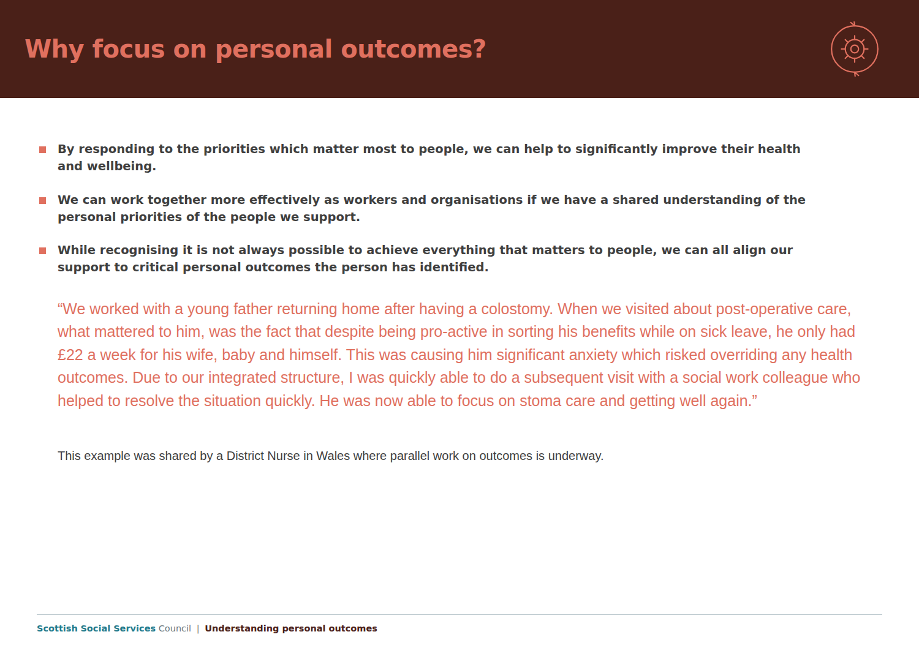Why focus on personal outcomes?
By responding to the priorities which matter most to people, we can help to significantly improve their health and wellbeing.
We can work together more effectively as workers and organisations if we have a shared understanding of the personal priorities of the people we support.
While recognising it is not always possible to achieve everything that matters to people, we can all align our support to critical personal outcomes the person has identified.
“We worked with a young father returning home after having a colostomy. When we visited about post-operative care, what mattered to him, was the fact that despite being pro-active in sorting his benefits while on sick leave, he only had £22 a week for his wife, baby and himself. This was causing him significant anxiety which risked overriding any health outcomes. Due to our integrated structure, I was quickly able to do a subsequent visit with a social work colleague who helped to resolve the situation quickly. He was now able to focus on stoma care and getting well again.”
This example was shared by a District Nurse in Wales where parallel work on outcomes is underway.
Scottish Social Services Council | Understanding personal outcomes